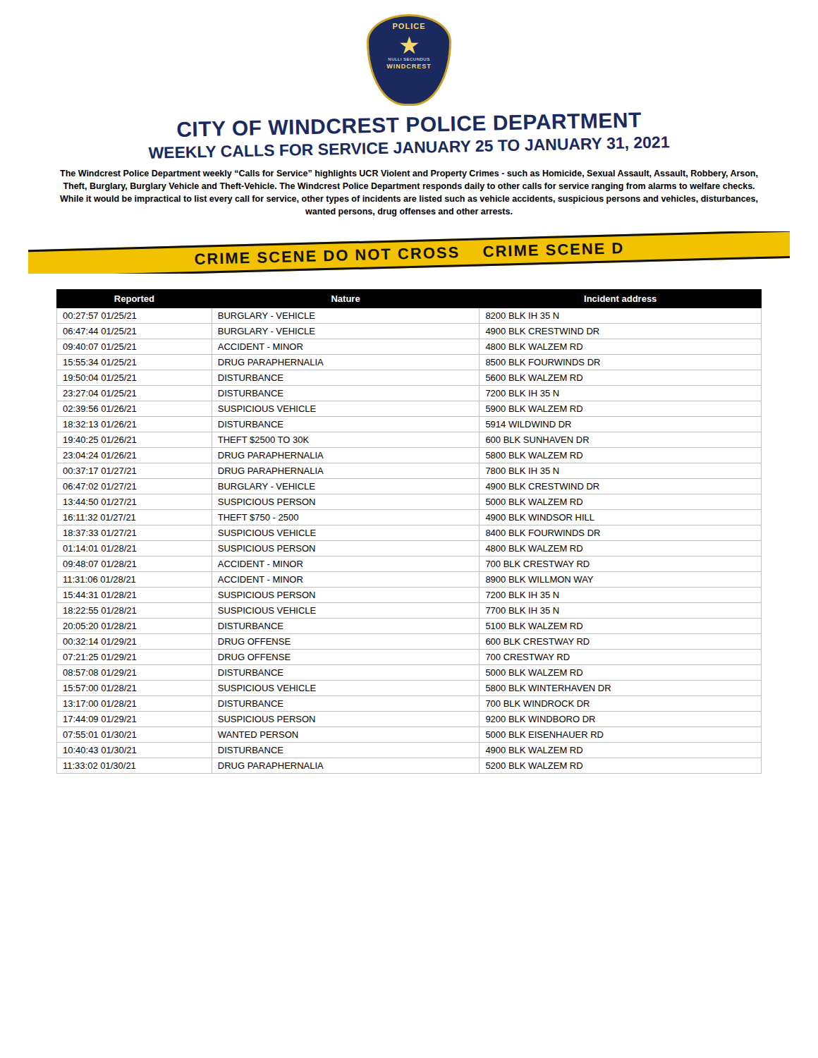POLICE ★ NULLI SECUNDUS WINDCREST
CITY OF WINDCREST POLICE DEPARTMENT
WEEKLY CALLS FOR SERVICE JANUARY 25 TO JANUARY 31, 2021
The Windcrest Police Department weekly “Calls for Service” highlights UCR Violent and Property Crimes - such as Homicide, Sexual Assault, Assault, Robbery, Arson, Theft, Burglary, Burglary Vehicle and Theft-Vehicle. The Windcrest Police Department responds daily to other calls for service ranging from alarms to welfare checks. While it would be impractical to list every call for service, other types of incidents are listed such as vehicle accidents, suspicious persons and vehicles, disturbances, wanted persons, drug offenses and other arrests.
CRIME SCENE DO NOT CROSS CRIME SCENE D
| Reported | Nature | Incident address |
| --- | --- | --- |
| 00:27:57 01/25/21 | BURGLARY - VEHICLE | 8200 BLK IH 35 N |
| 06:47:44 01/25/21 | BURGLARY - VEHICLE | 4900 BLK CRESTWIND DR |
| 09:40:07 01/25/21 | ACCIDENT - MINOR | 4800 BLK WALZEM RD |
| 15:55:34 01/25/21 | DRUG PARAPHERNALIA | 8500 BLK FOURWINDS DR |
| 19:50:04 01/25/21 | DISTURBANCE | 5600 BLK WALZEM RD |
| 23:27:04 01/25/21 | DISTURBANCE | 7200 BLK IH 35 N |
| 02:39:56 01/26/21 | SUSPICIOUS VEHICLE | 5900 BLK WALZEM RD |
| 18:32:13 01/26/21 | DISTURBANCE | 5914 WILDWIND DR |
| 19:40:25 01/26/21 | THEFT $2500 TO 30K | 600 BLK SUNHAVEN DR |
| 23:04:24 01/26/21 | DRUG PARAPHERNALIA | 5800 BLK WALZEM RD |
| 00:37:17 01/27/21 | DRUG PARAPHERNALIA | 7800 BLK IH 35 N |
| 06:47:02 01/27/21 | BURGLARY - VEHICLE | 4900 BLK CRESTWIND DR |
| 13:44:50 01/27/21 | SUSPICIOUS PERSON | 5000 BLK WALZEM RD |
| 16:11:32 01/27/21 | THEFT $750 - 2500 | 4900 BLK WINDSOR HILL |
| 18:37:33 01/27/21 | SUSPICIOUS VEHICLE | 8400 BLK FOURWINDS DR |
| 01:14:01 01/28/21 | SUSPICIOUS PERSON | 4800 BLK WALZEM RD |
| 09:48:07 01/28/21 | ACCIDENT - MINOR | 700 BLK CRESTWAY RD |
| 11:31:06 01/28/21 | ACCIDENT - MINOR | 8900 BLK WILLMON WAY |
| 15:44:31 01/28/21 | SUSPICIOUS PERSON | 7200 BLK IH 35 N |
| 18:22:55 01/28/21 | SUSPICIOUS VEHICLE | 7700 BLK IH 35 N |
| 20:05:20 01/28/21 | DISTURBANCE | 5100 BLK WALZEM RD |
| 00:32:14 01/29/21 | DRUG OFFENSE | 600 BLK CRESTWAY RD |
| 07:21:25 01/29/21 | DRUG OFFENSE | 700 CRESTWAY RD |
| 08:57:08 01/29/21 | DISTURBANCE | 5000 BLK WALZEM RD |
| 15:57:00 01/28/21 | SUSPICIOUS VEHICLE | 5800 BLK WINTERHAVEN DR |
| 13:17:00 01/28/21 | DISTURBANCE | 700 BLK WINDROCK DR |
| 17:44:09 01/29/21 | SUSPICIOUS PERSON | 9200 BLK WINDBORO DR |
| 07:55:01 01/30/21 | WANTED PERSON | 5000 BLK EISENHAUER RD |
| 10:40:43 01/30/21 | DISTURBANCE | 4900 BLK WALZEM RD |
| 11:33:02 01/30/21 | DRUG PARAPHERNALIA | 5200 BLK WALZEM RD |